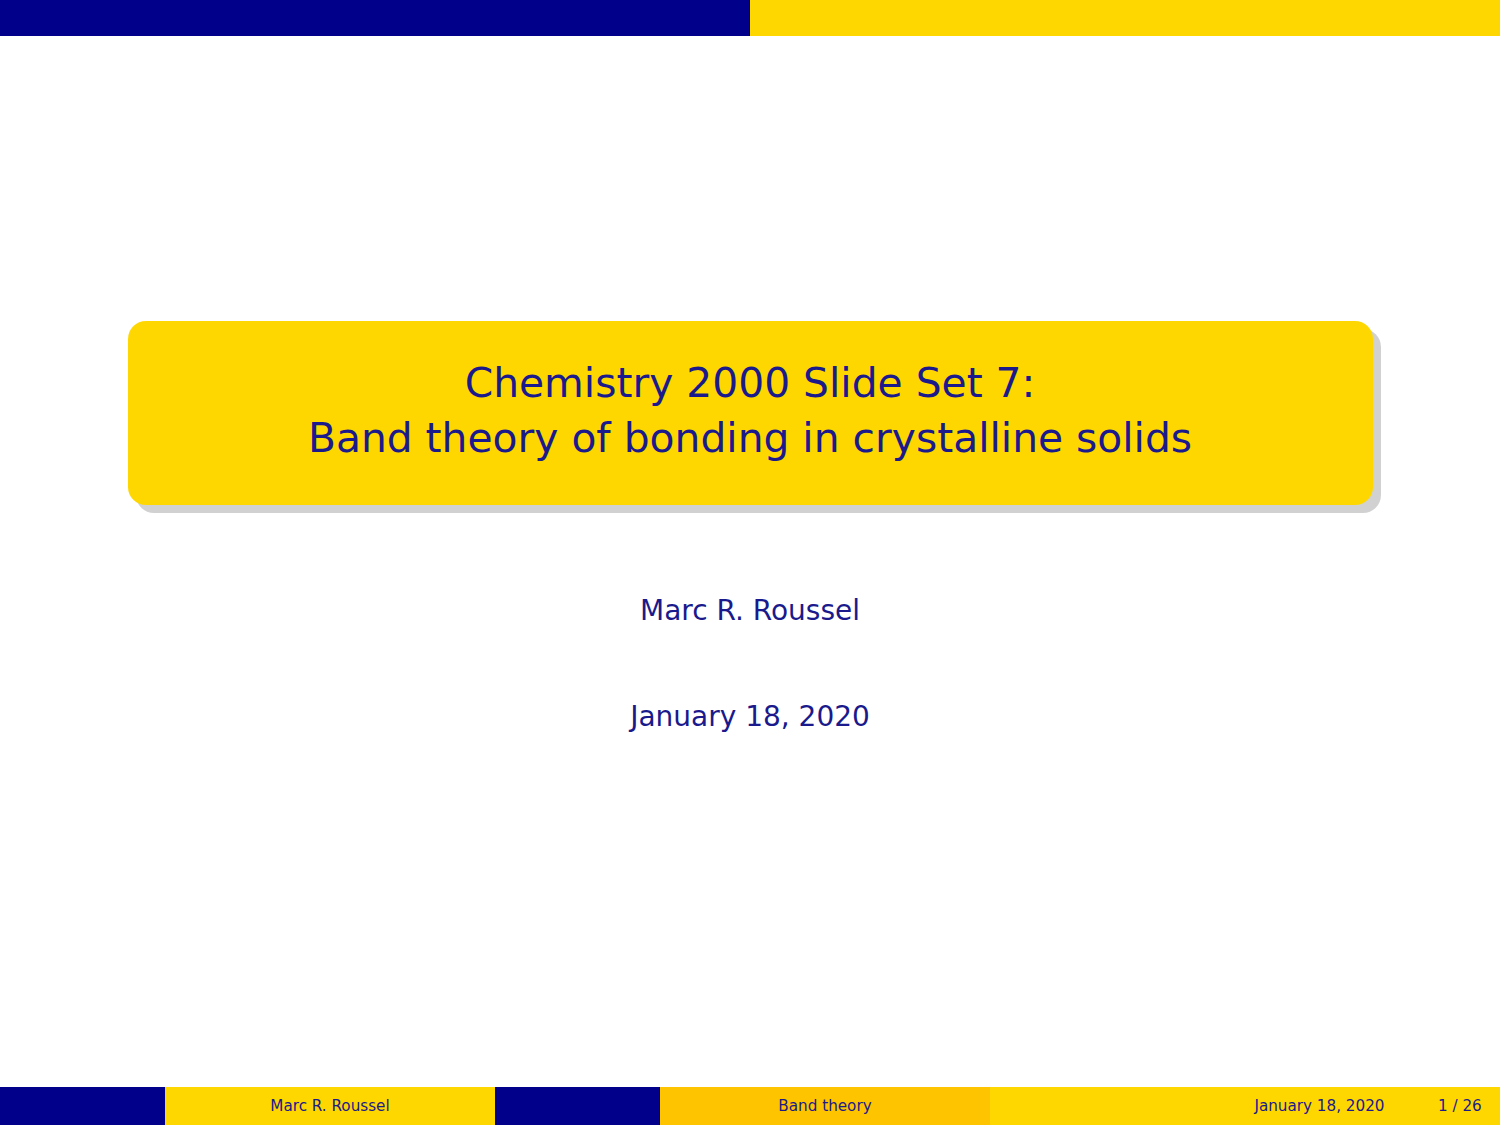Chemistry 2000 Slide Set 7:
Band theory of bonding in crystalline solids
Marc R. Roussel
January 18, 2020
Marc R. Roussel
Band theory
January 18, 20201 / 26